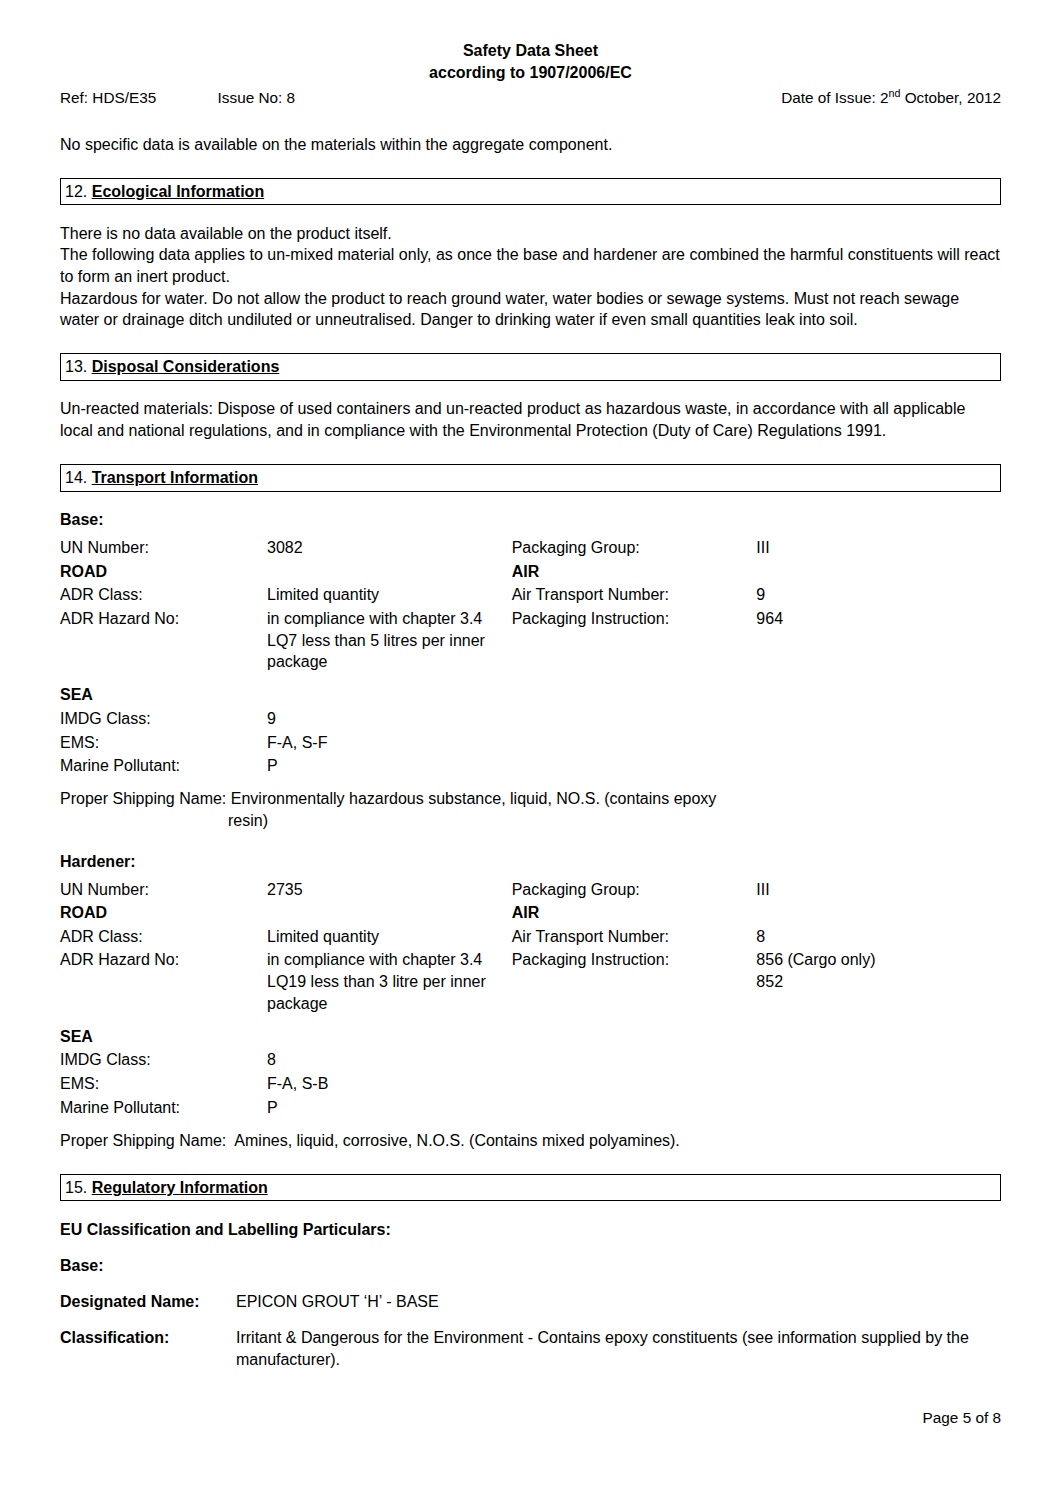Safety Data Sheet according to 1907/2006/EC
Ref: HDS/E35 Issue No: 8 Date of Issue: 2nd October, 2012
No specific data is available on the materials within the aggregate component.
12. Ecological Information
There is no data available on the product itself.
The following data applies to un-mixed material only, as once the base and hardener are combined the harmful constituents will react to form an inert product.
Hazardous for water. Do not allow the product to reach ground water, water bodies or sewage systems. Must not reach sewage water or drainage ditch undiluted or unneutralised. Danger to drinking water if even small quantities leak into soil.
13. Disposal Considerations
Un-reacted materials: Dispose of used containers and un-reacted product as hazardous waste, in accordance with all applicable local and national regulations, and in compliance with the Environmental Protection (Duty of Care) Regulations 1991.
14. Transport Information
Base:
| UN Number: | 3082 | Packaging Group: | III |
| ROAD | | AIR | |
| ADR Class: | Limited quantity | Air Transport Number: | 9 |
| ADR Hazard No: | in compliance with chapter 3.4 LQ7 less than 5 litres per inner package | Packaging Instruction: | 964 |
| SEA | | | |
| IMDG Class: | 9 | | |
| EMS: | F-A, S-F | | |
| Marine Pollutant: | P | | |
Proper Shipping Name: Environmentally hazardous substance, liquid, NO.S. (contains epoxy resin)
Hardener:
| UN Number: | 2735 | Packaging Group: | III |
| ROAD | | AIR | |
| ADR Class: | Limited quantity | Air Transport Number: | 8 |
| ADR Hazard No: | in compliance with chapter 3.4 LQ19 less than 3 litre per inner package | Packaging Instruction: | 856 (Cargo only) 852 |
| SEA | | | |
| IMDG Class: | 8 | | |
| EMS: | F-A, S-B | | |
| Marine Pollutant: | P | | |
Proper Shipping Name: Amines, liquid, corrosive, N.O.S. (Contains mixed polyamines).
15. Regulatory Information
EU Classification and Labelling Particulars:
Base:
Designated Name:
EPICON GROUT ‘H’ - BASE
Classification:
Irritant & Dangerous for the Environment - Contains epoxy constituents (see information supplied by the manufacturer).
Page 5 of 8